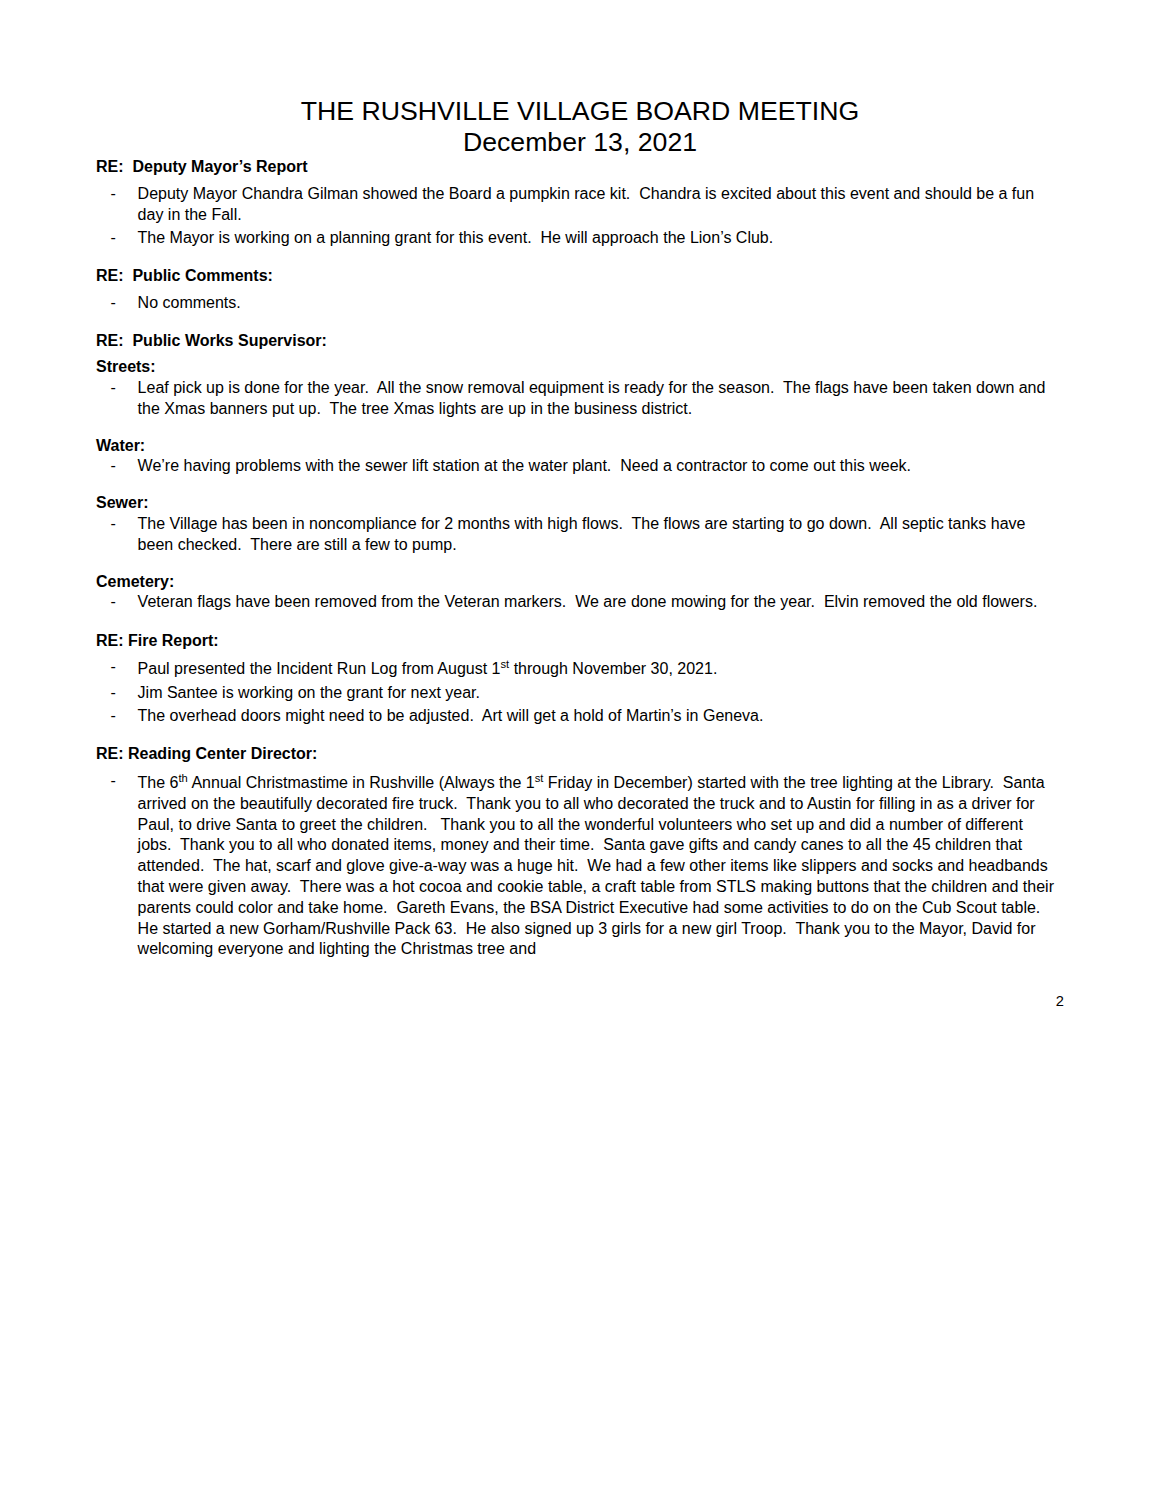THE RUSHVILLE VILLAGE BOARD MEETINGDecember 13, 2021
RE: Deputy Mayor’s Report
Deputy Mayor Chandra Gilman showed the Board a pumpkin race kit. Chandra is excited about this event and should be a fun day in the Fall.
The Mayor is working on a planning grant for this event. He will approach the Lion’s Club.
RE: Public Comments:
No comments.
RE: Public Works Supervisor:
Streets:
Leaf pick up is done for the year. All the snow removal equipment is ready for the season. The flags have been taken down and the Xmas banners put up. The tree Xmas lights are up in the business district.
Water:
We’re having problems with the sewer lift station at the water plant. Need a contractor to come out this week.
Sewer:
The Village has been in noncompliance for 2 months with high flows. The flows are starting to go down. All septic tanks have been checked. There are still a few to pump.
Cemetery:
Veteran flags have been removed from the Veteran markers. We are done mowing for the year. Elvin removed the old flowers.
RE: Fire Report:
Paul presented the Incident Run Log from August 1st through November 30, 2021.
Jim Santee is working on the grant for next year.
The overhead doors might need to be adjusted. Art will get a hold of Martin’s in Geneva.
RE: Reading Center Director:
The 6th Annual Christmastime in Rushville (Always the 1st Friday in December) started with the tree lighting at the Library. Santa arrived on the beautifully decorated fire truck. Thank you to all who decorated the truck and to Austin for filling in as a driver for Paul, to drive Santa to greet the children. Thank you to all the wonderful volunteers who set up and did a number of different jobs. Thank you to all who donated items, money and their time. Santa gave gifts and candy canes to all the 45 children that attended. The hat, scarf and glove give-a-way was a huge hit. We had a few other items like slippers and socks and headbands that were given away. There was a hot cocoa and cookie table, a craft table from STLS making buttons that the children and their parents could color and take home. Gareth Evans, the BSA District Executive had some activities to do on the Cub Scout table. He started a new Gorham/Rushville Pack 63. He also signed up 3 girls for a new girl Troop. Thank you to the Mayor, David for welcoming everyone and lighting the Christmas tree and
2